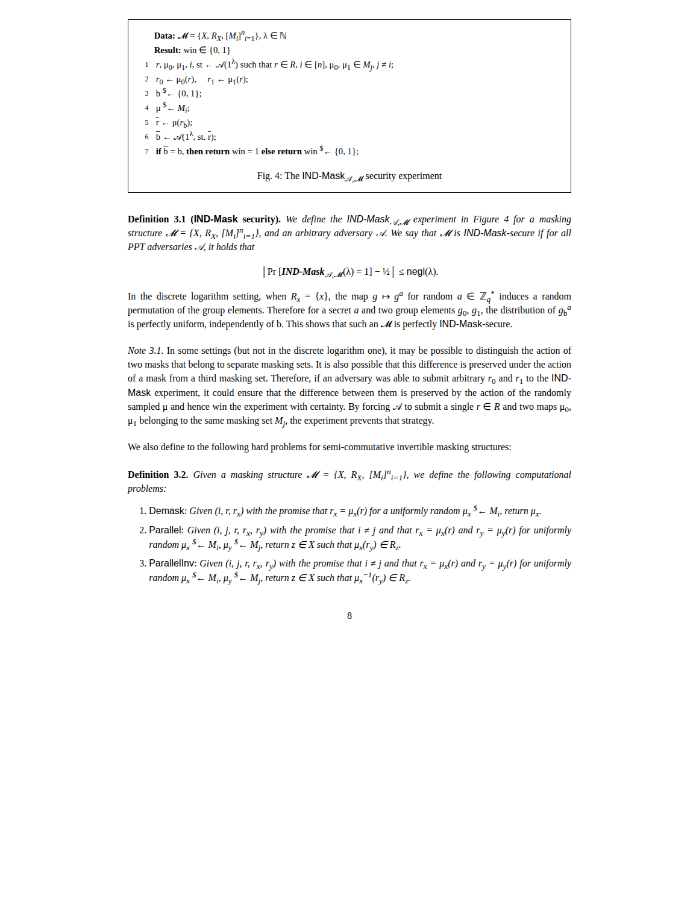Data: 𝓜 = {X, RX, [Mi]ni=1}, λ ∈ ℕ
Result: win ∈ {0, 1}
r, μ0, μ1, i, st ← 𝒜(1λ) such that r ∈ R, i ∈ [n], μ0, μ1 ∈ Mj, j ≠ i;
r0 ← μ0(r), r1 ← μ1(r);
b $← {0, 1};
μ $← Mi;
r ← μ(rb);
b ← 𝒜(1λ, st, r);
if b = b, then return win = 1 else return win $← {0, 1};
Fig. 4: The IND-Mask𝒜,𝓜 security experiment
Definition 3.1 (IND-Mask security). We define the IND-Mask𝒜,𝓜 experiment in Figure 4 for a masking structure 𝓜 = {X, RX, [Mi]ni=1}, and an arbitrary adversary 𝒜. We say that 𝓜 is IND-Mask-secure if for all PPT adversaries 𝒜, it holds that
│Pr [IND-Mask𝒜,𝓜(λ) = 1] − ½│ ≤ negl(λ).
In the discrete logarithm setting, when Rx = {x}, the map g ↦ ga for random a ∈ ℤq* induces a random permutation of the group elements. Therefore for a secret a and two group elements g0, g1, the distribution of gba is perfectly uniform, independently of b. This shows that such an 𝓜 is perfectly IND-Mask-secure.
Note 3.1. In some settings (but not in the discrete logarithm one), it may be possible to distinguish the action of two masks that belong to separate masking sets. It is also possible that this difference is preserved under the action of a mask from a third masking set. Therefore, if an adversary was able to submit arbitrary r0 and r1 to the IND-Mask experiment, it could ensure that the difference between them is preserved by the action of the randomly sampled μ and hence win the experiment with certainty. By forcing 𝒜 to submit a single r ∈ R and two maps μ0, μ1 belonging to the same masking set Mj, the experiment prevents that strategy.
We also define to the following hard problems for semi-commutative invertible masking structures:
Definition 3.2. Given a masking structure 𝓜 = {X, RX, [Mi]ni=1}, we define the following computational problems:
Demask: Given (i, r, rx) with the promise that rx = μx(r) for a uniformly random μx $← Mi, return μx.
Parallel: Given (i, j, r, rx, ry) with the promise that i ≠ j and that rx = μx(r) and ry = μy(r) for uniformly random μx $← Mi, μy $← Mj, return z ∈ X such that μx(ry) ∈ Rz.
ParallelInv: Given (i, j, r, rx, ry) with the promise that i ≠ j and that rx = μx(r) and ry = μy(r) for uniformly random μx $← Mi, μy $← Mj, return z ∈ X such that μx−1(ry) ∈ Rz.
8